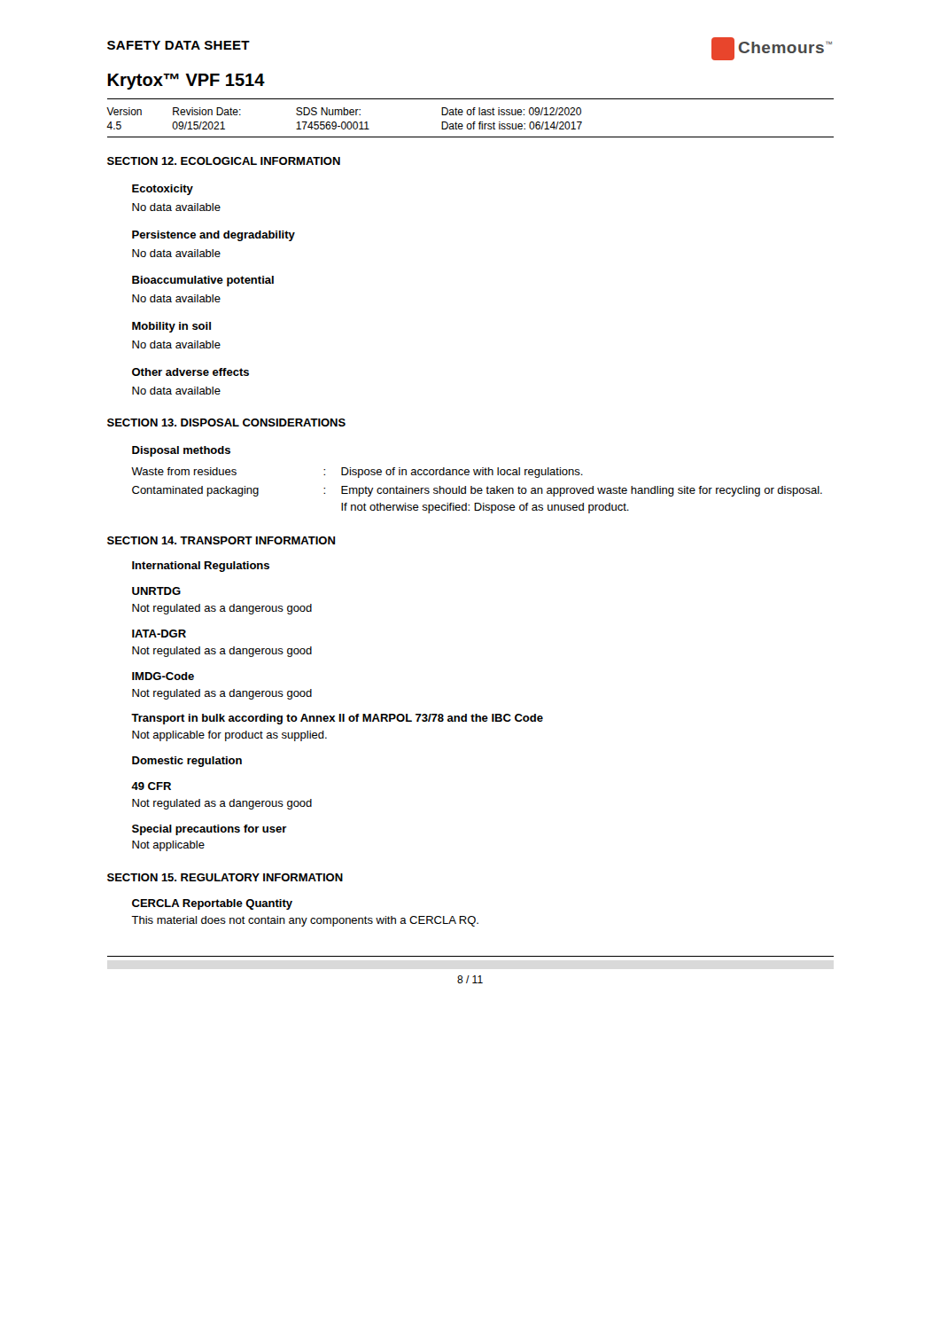SAFETY DATA SHEET
Krytox™ VPF 1514
Chemours™
| Version 4.5 | Revision Date: 09/15/2021 | SDS Number: 1745569-00011 | Date of last issue: 09/12/2020 Date of first issue: 06/14/2017 |
SECTION 12. ECOLOGICAL INFORMATION
Ecotoxicity
No data available
Persistence and degradability
No data available
Bioaccumulative potential
No data available
Mobility in soil
No data available
Other adverse effects
No data available
SECTION 13. DISPOSAL CONSIDERATIONS
Disposal methods
| Waste from residues | : | Dispose of in accordance with local regulations. |
| Contaminated packaging | : | Empty containers should be taken to an approved waste handling site for recycling or disposal. If not otherwise specified: Dispose of as unused product. |
SECTION 14. TRANSPORT INFORMATION
International Regulations
UNRTDG
Not regulated as a dangerous good
IATA-DGR
Not regulated as a dangerous good
IMDG-Code
Not regulated as a dangerous good
Transport in bulk according to Annex II of MARPOL 73/78 and the IBC Code
Not applicable for product as supplied.
Domestic regulation
49 CFR
Not regulated as a dangerous good
Special precautions for user
Not applicable
SECTION 15. REGULATORY INFORMATION
CERCLA Reportable Quantity
This material does not contain any components with a CERCLA RQ.
8 / 11